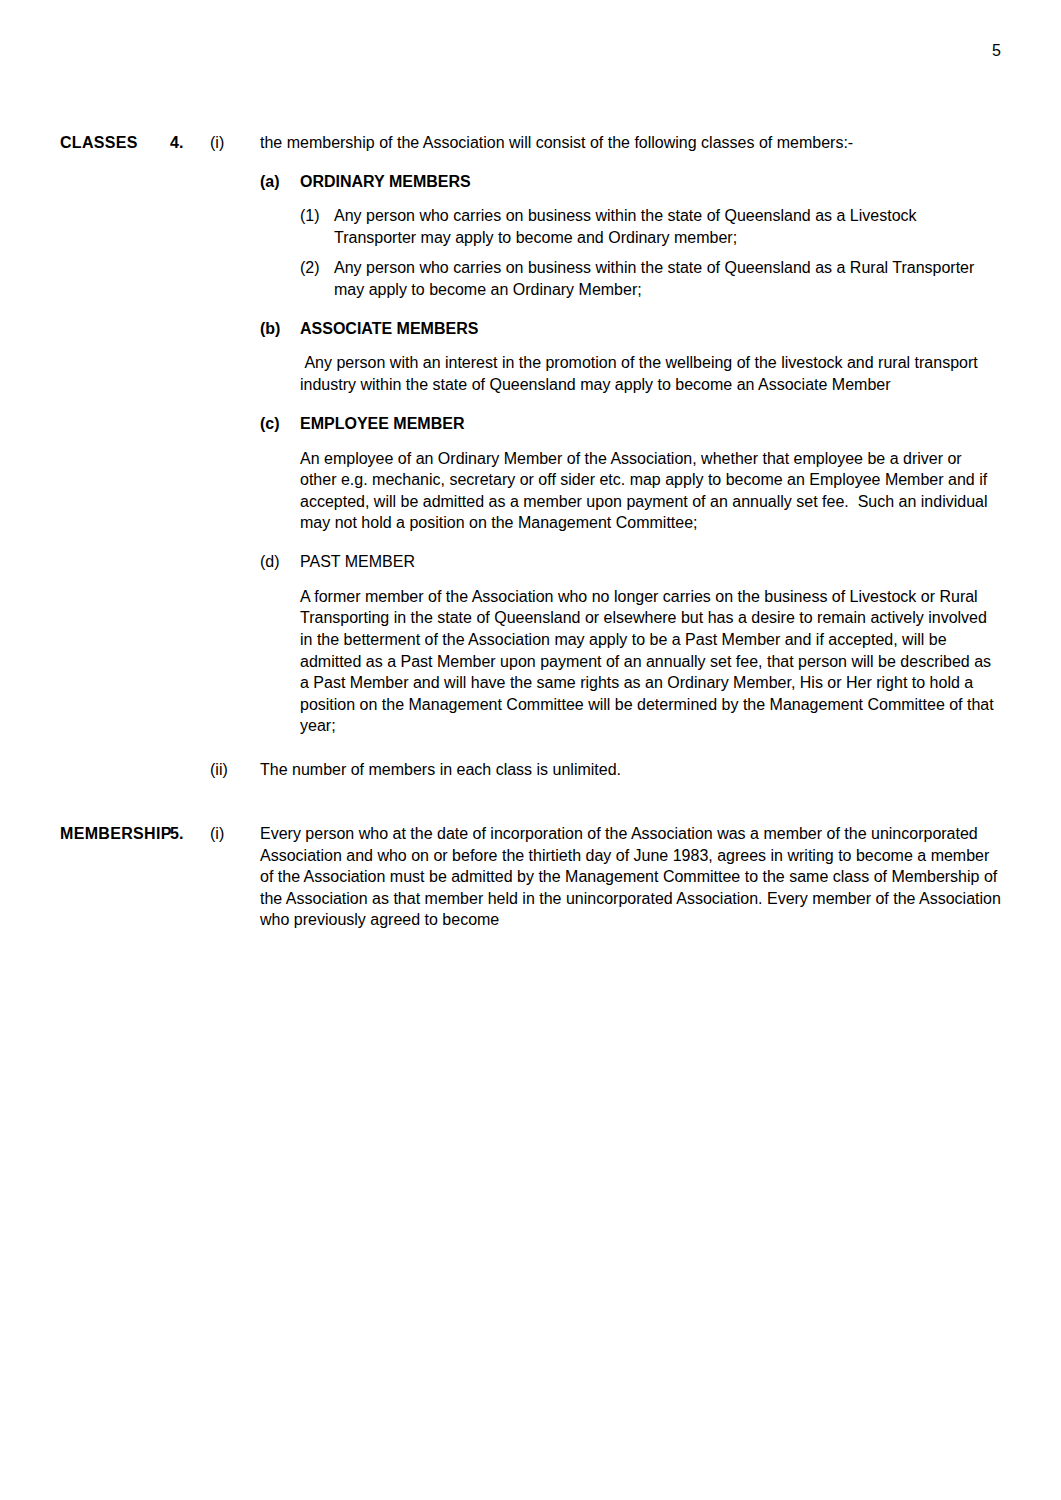5
CLASSES
4.
(i)
the membership of the Association will consist of the following classes of members:-
(a)
ORDINARY MEMBERS
(1) Any person who carries on business within the state of Queensland as a Livestock Transporter may apply to become and Ordinary member;
(2) Any person who carries on business within the state of Queensland as a Rural Transporter may apply to become an Ordinary Member;
(b)
ASSOCIATE MEMBERS
Any person with an interest in the promotion of the wellbeing of the livestock and rural transport industry within the state of Queensland may apply to become an Associate Member
(c)
EMPLOYEE MEMBER
An employee of an Ordinary Member of the Association, whether that employee be a driver or other e.g. mechanic, secretary or off sider etc. map apply to become an Employee Member and if accepted, will be admitted as a member upon payment of an annually set fee. Such an individual may not hold a position on the Management Committee;
(d)
PAST MEMBER
A former member of the Association who no longer carries on the business of Livestock or Rural Transporting in the state of Queensland or elsewhere but has a desire to remain actively involved in the betterment of the Association may apply to be a Past Member and if accepted, will be admitted as a Past Member upon payment of an annually set fee, that person will be described as a Past Member and will have the same rights as an Ordinary Member, His or Her right to hold a position on the Management Committee will be determined by the Management Committee of that year;
(ii)
The number of members in each class is unlimited.
MEMBERSHIP
5.
(i)
Every person who at the date of incorporation of the Association was a member of the unincorporated Association and who on or before the thirtieth day of June 1983, agrees in writing to become a member of the Association must be admitted by the Management Committee to the same class of Membership of the Association as that member held in the unincorporated Association. Every member of the Association who previously agreed to become